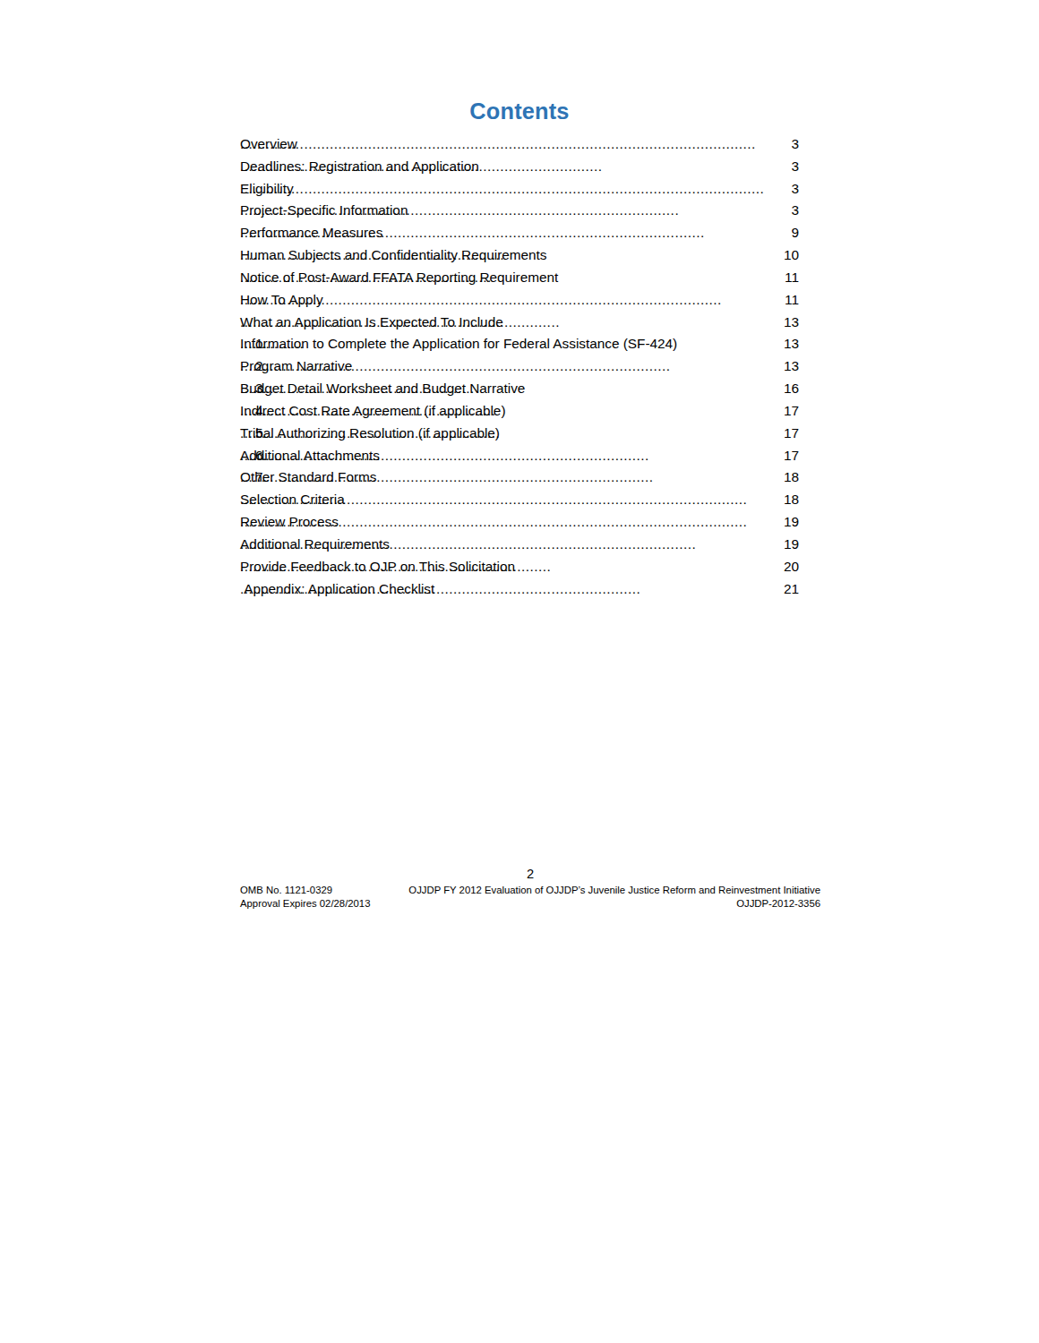Contents
| Overview | ......................................................................................................................... | 3 |
| Deadlines: Registration and Application | ..................................................................................... | 3 |
| Eligibility | ........................................................................................................................... | 3 |
| Project-Specific Information | ....................................................................................................... | 3 |
| Performance Measures | ............................................................................................................. | 9 |
| Human Subjects and Confidentiality Requirements | .............................................................. | 10 |
| Notice of Post-Award FFATA Reporting Requirement | ........................................................... | 11 |
| How To Apply | ................................................................................................................. | 11 |
| What an Application Is Expected To Include | ........................................................................... | 13 |
| 1. | Information to Complete the Application for Federal Assistance (SF-424) | ............... | 13 |
| 2. | Program Narrative | ..................................................................................................... | 13 |
| 3. | Budget Detail Worksheet and Budget Narrative | ....................................................... | 16 |
| 4. | Indirect Cost Rate Agreement (if applicable) | ............................................................ | 17 |
| 5. | Tribal Authorizing Resolution (if applicable) | ............................................................. | 17 |
| 6. | Additional Attachments | ................................................................................................ | 17 |
| 7. | Other Standard Forms | ................................................................................................. | 18 |
| Selection Criteria | ....................................................................................................................... | 18 |
| Review Process | ....................................................................................................................... | 19 |
| Additional Requirements | ........................................................................................................... | 19 |
| Provide Feedback to OJP on This Solicitation | ......................................................................... | 20 |
| Appendix: Application Checklist | .............................................................................................. | 21 |
2
OMB No. 1121-0329
Approval Expires 02/28/2013
OJJDP FY 2012 Evaluation of OJJDP’s Juvenile Justice Reform and Reinvestment Initiative
OJJDP-2012-3356